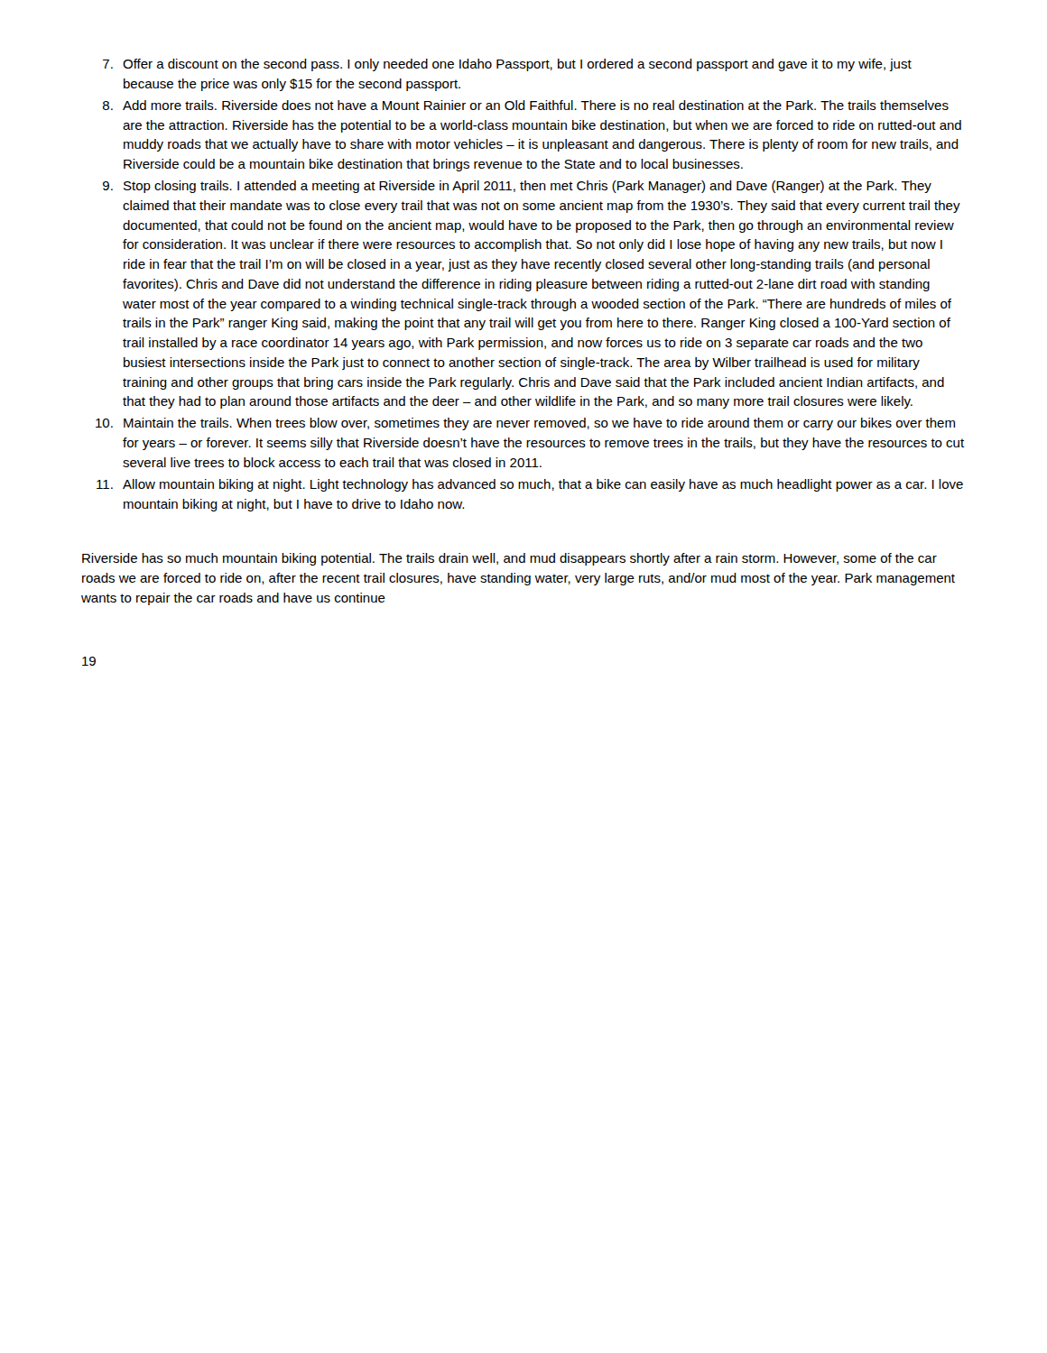Offer a discount on the second pass. I only needed one Idaho Passport, but I ordered a second passport and gave it to my wife, just because the price was only $15 for the second passport.
Add more trails. Riverside does not have a Mount Rainier or an Old Faithful. There is no real destination at the Park. The trails themselves are the attraction. Riverside has the potential to be a world-class mountain bike destination, but when we are forced to ride on rutted-out and muddy roads that we actually have to share with motor vehicles – it is unpleasant and dangerous. There is plenty of room for new trails, and Riverside could be a mountain bike destination that brings revenue to the State and to local businesses.
Stop closing trails. I attended a meeting at Riverside in April 2011, then met Chris (Park Manager) and Dave (Ranger) at the Park. They claimed that their mandate was to close every trail that was not on some ancient map from the 1930’s. They said that every current trail they documented, that could not be found on the ancient map, would have to be proposed to the Park, then go through an environmental review for consideration. It was unclear if there were resources to accomplish that. So not only did I lose hope of having any new trails, but now I ride in fear that the trail I’m on will be closed in a year, just as they have recently closed several other long-standing trails (and personal favorites). Chris and Dave did not understand the difference in riding pleasure between riding a rutted-out 2-lane dirt road with standing water most of the year compared to a winding technical single-track through a wooded section of the Park. “There are hundreds of miles of trails in the Park” ranger King said, making the point that any trail will get you from here to there. Ranger King closed a 100-Yard section of trail installed by a race coordinator 14 years ago, with Park permission, and now forces us to ride on 3 separate car roads and the two busiest intersections inside the Park just to connect to another section of single-track. The area by Wilber trailhead is used for military training and other groups that bring cars inside the Park regularly. Chris and Dave said that the Park included ancient Indian artifacts, and that they had to plan around those artifacts and the deer – and other wildlife in the Park, and so many more trail closures were likely.
Maintain the trails. When trees blow over, sometimes they are never removed, so we have to ride around them or carry our bikes over them for years – or forever. It seems silly that Riverside doesn’t have the resources to remove trees in the trails, but they have the resources to cut several live trees to block access to each trail that was closed in 2011.
Allow mountain biking at night. Light technology has advanced so much, that a bike can easily have as much headlight power as a car. I love mountain biking at night, but I have to drive to Idaho now.
Riverside has so much mountain biking potential. The trails drain well, and mud disappears shortly after a rain storm. However, some of the car roads we are forced to ride on, after the recent trail closures, have standing water, very large ruts, and/or mud most of the year. Park management wants to repair the car roads and have us continue
19